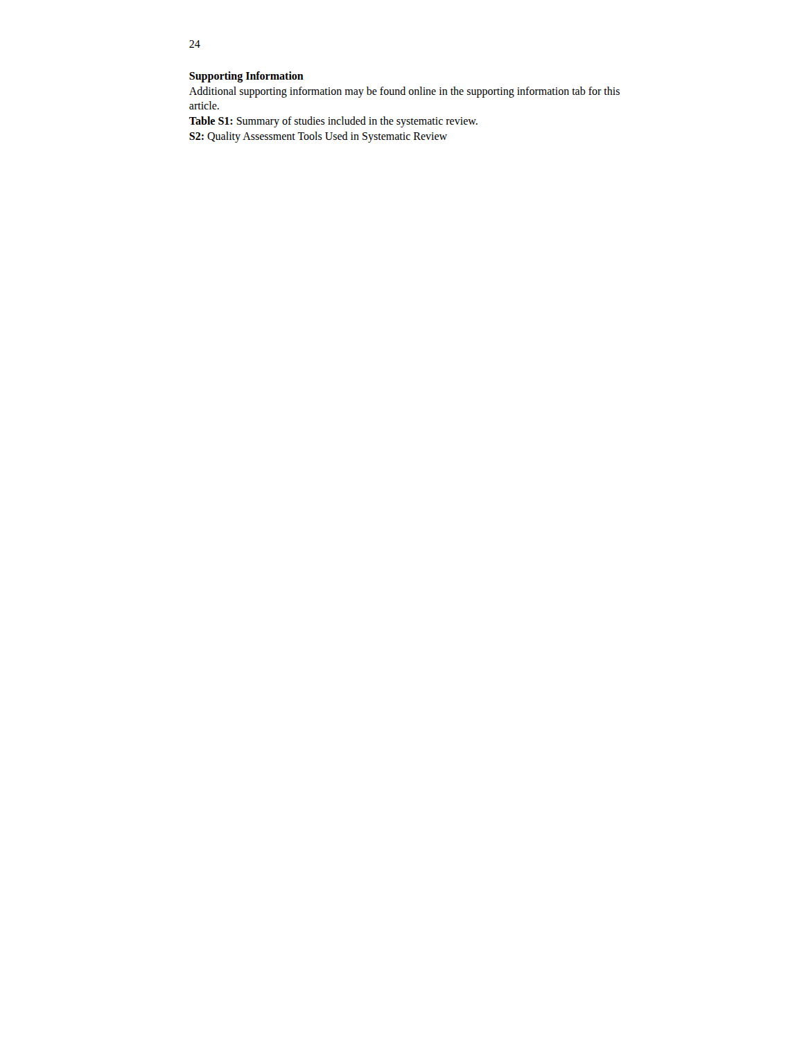24
Supporting Information
Additional supporting information may be found online in the supporting information tab for this article.
Table S1: Summary of studies included in the systematic review.
S2: Quality Assessment Tools Used in Systematic Review